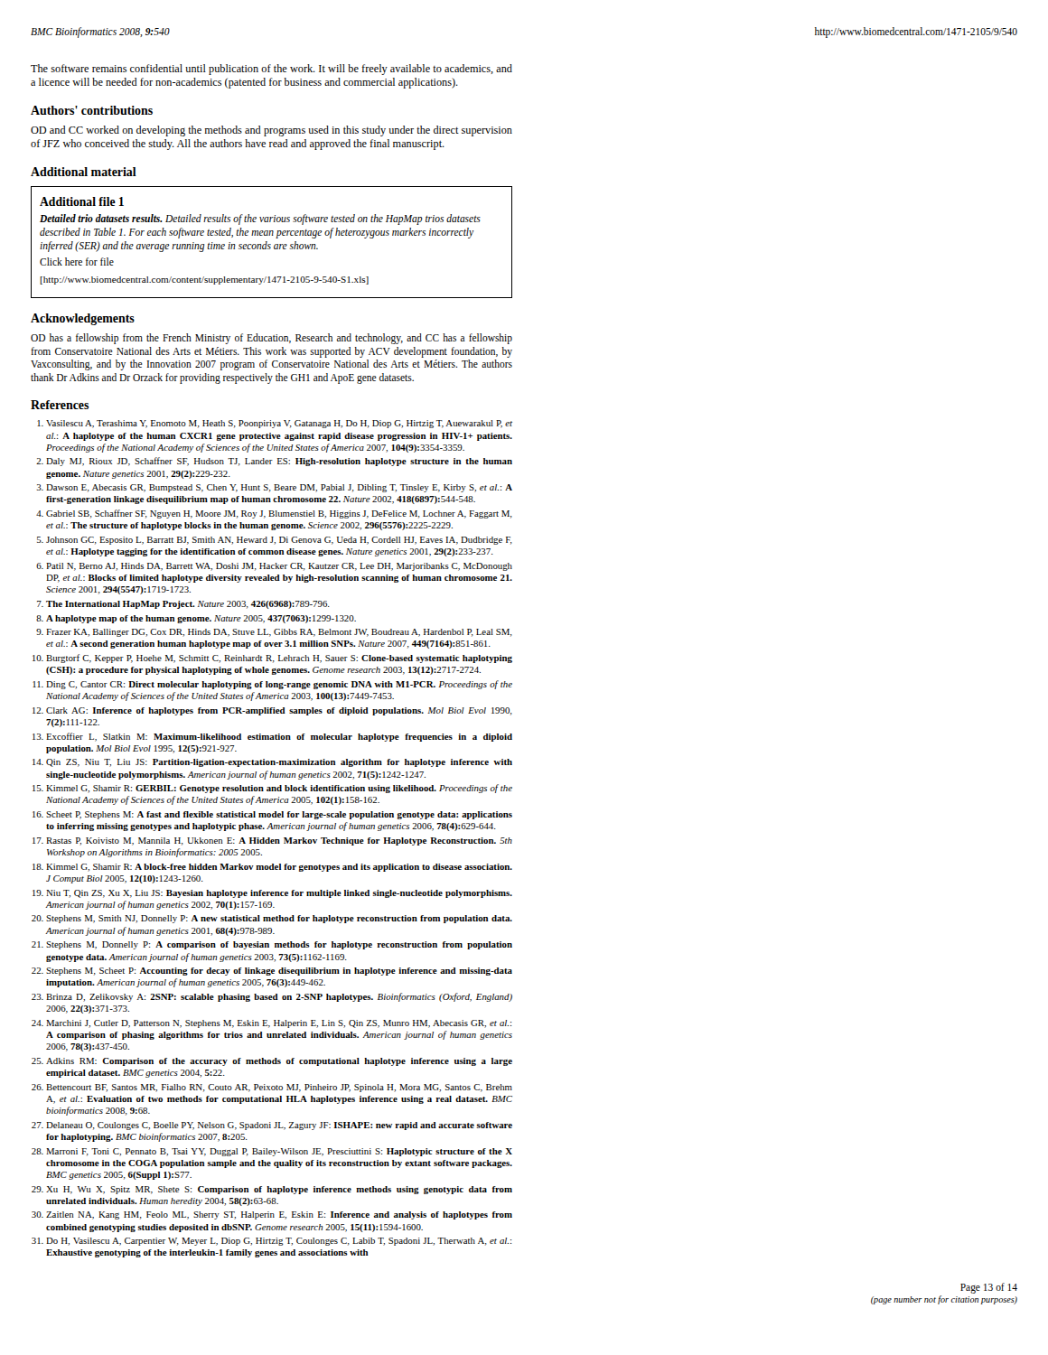BMC Bioinformatics 2008, 9: 540
http://www.biomedcentral.com/1471-2105/9/540
The software remains confidential until publication of the work. It will be freely available to academics, and a licence will be needed for non-academics (patented for business and commercial applications).
Authors' contributions
OD and CC worked on developing the methods and programs used in this study under the direct supervision of JFZ who conceived the study. All the authors have read and approved the final manuscript.
Additional material
Additional file 1
Detailed trio datasets results. Detailed results of the various software tested on the HapMap trios datasets described in Table 1. For each software tested, the mean percentage of heterozygous markers incorrectly inferred (SER) and the average running time in seconds are shown.
Click here for file
[http://www.biomedcentral.com/content/supplementary/1471-2105-9-540-S1.xls]
Acknowledgements
OD has a fellowship from the French Ministry of Education, Research and technology, and CC has a fellowship from Conservatoire National des Arts et Métiers. This work was supported by ACV development foundation, by Vaxconsulting, and by the Innovation 2007 program of Conservatoire National des Arts et Métiers. The authors thank Dr Adkins and Dr Orzack for providing respectively the GH1 and ApoE gene datasets.
References
Vasilescu A, Terashima Y, Enomoto M, Heath S, Poonpiriya V, Gatanaga H, Do H, Diop G, Hirtzig T, Auewarakul P, et al.: A haplotype of the human CXCR1 gene protective against rapid disease progression in HIV-1+ patients. Proceedings of the National Academy of Sciences of the United States of America 2007, 104(9): 3354-3359.
Daly MJ, Rioux JD, Schaffner SF, Hudson TJ, Lander ES: High-resolution haplotype structure in the human genome. Nature genetics 2001, 29(2): 229-232.
Dawson E, Abecasis GR, Bumpstead S, Chen Y, Hunt S, Beare DM, Pabial J, Dibling T, Tinsley E, Kirby S, et al.: A first-generation linkage disequilibrium map of human chromosome 22. Nature 2002, 418(6897): 544-548.
Gabriel SB, Schaffner SF, Nguyen H, Moore JM, Roy J, Blumenstiel B, Higgins J, DeFelice M, Lochner A, Faggart M, et al.: The structure of haplotype blocks in the human genome. Science 2002, 296(5576): 2225-2229.
Johnson GC, Esposito L, Barratt BJ, Smith AN, Heward J, Di Genova G, Ueda H, Cordell HJ, Eaves IA, Dudbridge F, et al.: Haplotype tagging for the identification of common disease genes. Nature genetics 2001, 29(2): 233-237.
Patil N, Berno AJ, Hinds DA, Barrett WA, Doshi JM, Hacker CR, Kautzer CR, Lee DH, Marjoribanks C, McDonough DP, et al.: Blocks of limited haplotype diversity revealed by high-resolution scanning of human chromosome 21. Science 2001, 294(5547): 1719-1723.
The International HapMap Project. Nature 2003, 426(6968): 789-796.
A haplotype map of the human genome. Nature 2005, 437(7063): 1299-1320.
Frazer KA, Ballinger DG, Cox DR, Hinds DA, Stuve LL, Gibbs RA, Belmont JW, Boudreau A, Hardenbol P, Leal SM, et al.: A second generation human haplotype map of over 3.1 million SNPs. Nature 2007, 449(7164): 851-861.
Burgtorf C, Kepper P, Hoehe M, Schmitt C, Reinhardt R, Lehrach H, Sauer S: Clone-based systematic haplotyping (CSH): a procedure for physical haplotyping of whole genomes. Genome research 2003, 13(12): 2717-2724.
Ding C, Cantor CR: Direct molecular haplotyping of long-range genomic DNA with M1-PCR. Proceedings of the National Academy of Sciences of the United States of America 2003, 100(13): 7449-7453.
Clark AG: Inference of haplotypes from PCR-amplified samples of diploid populations. Mol Biol Evol 1990, 7(2): 111-122.
Excoffier L, Slatkin M: Maximum-likelihood estimation of molecular haplotype frequencies in a diploid population. Mol Biol Evol 1995, 12(5): 921-927.
Qin ZS, Niu T, Liu JS: Partition-ligation-expectation-maximization algorithm for haplotype inference with single-nucleotide polymorphisms. American journal of human genetics 2002, 71(5): 1242-1247.
Kimmel G, Shamir R: GERBIL: Genotype resolution and block identification using likelihood. Proceedings of the National Academy of Sciences of the United States of America 2005, 102(1): 158-162.
Scheet P, Stephens M: A fast and flexible statistical model for large-scale population genotype data: applications to inferring missing genotypes and haplotypic phase. American journal of human genetics 2006, 78(4): 629-644.
Rastas P, Koivisto M, Mannila H, Ukkonen E: A Hidden Markov Technique for Haplotype Reconstruction. 5th Workshop on Algorithms in Bioinformatics: 2005 2005.
Kimmel G, Shamir R: A block-free hidden Markov model for genotypes and its application to disease association. J Comput Biol 2005, 12(10): 1243-1260.
Niu T, Qin ZS, Xu X, Liu JS: Bayesian haplotype inference for multiple linked single-nucleotide polymorphisms. American journal of human genetics 2002, 70(1): 157-169.
Stephens M, Smith NJ, Donnelly P: A new statistical method for haplotype reconstruction from population data. American journal of human genetics 2001, 68(4): 978-989.
Stephens M, Donnelly P: A comparison of bayesian methods for haplotype reconstruction from population genotype data. American journal of human genetics 2003, 73(5): 1162-1169.
Stephens M, Scheet P: Accounting for decay of linkage disequilibrium in haplotype inference and missing-data imputation. American journal of human genetics 2005, 76(3): 449-462.
Brinza D, Zelikovsky A: 2SNP: scalable phasing based on 2-SNP haplotypes. Bioinformatics (Oxford, England) 2006, 22(3): 371-373.
Marchini J, Cutler D, Patterson N, Stephens M, Eskin E, Halperin E, Lin S, Qin ZS, Munro HM, Abecasis GR, et al.: A comparison of phasing algorithms for trios and unrelated individuals. American journal of human genetics 2006, 78(3): 437-450.
Adkins RM: Comparison of the accuracy of methods of computational haplotype inference using a large empirical dataset. BMC genetics 2004, 5: 22.
Bettencourt BF, Santos MR, Fialho RN, Couto AR, Peixoto MJ, Pinheiro JP, Spinola H, Mora MG, Santos C, Brehm A, et al.: Evaluation of two methods for computational HLA haplotypes inference using a real dataset. BMC bioinformatics 2008, 9: 68.
Delaneau O, Coulonges C, Boelle PY, Nelson G, Spadoni JL, Zagury JF: ISHAPE: new rapid and accurate software for haplotyping. BMC bioinformatics 2007, 8: 205.
Marroni F, Toni C, Pennato B, Tsai YY, Duggal P, Bailey-Wilson JE, Presciuttini S: Haplotypic structure of the X chromosome in the COGA population sample and the quality of its reconstruction by extant software packages. BMC genetics 2005, 6(Suppl 1): S77.
Xu H, Wu X, Spitz MR, Shete S: Comparison of haplotype inference methods using genotypic data from unrelated individuals. Human heredity 2004, 58(2): 63-68.
Zaitlen NA, Kang HM, Feolo ML, Sherry ST, Halperin E, Eskin E: Inference and analysis of haplotypes from combined genotyping studies deposited in dbSNP. Genome research 2005, 15(11): 1594-1600.
Do H, Vasilescu A, Carpentier W, Meyer L, Diop G, Hirtzig T, Coulonges C, Labib T, Spadoni JL, Therwath A, et al.: Exhaustive genotyping of the interleukin-1 family genes and associations with
placeholder
Page 13 of 14
(page number not for citation purposes)